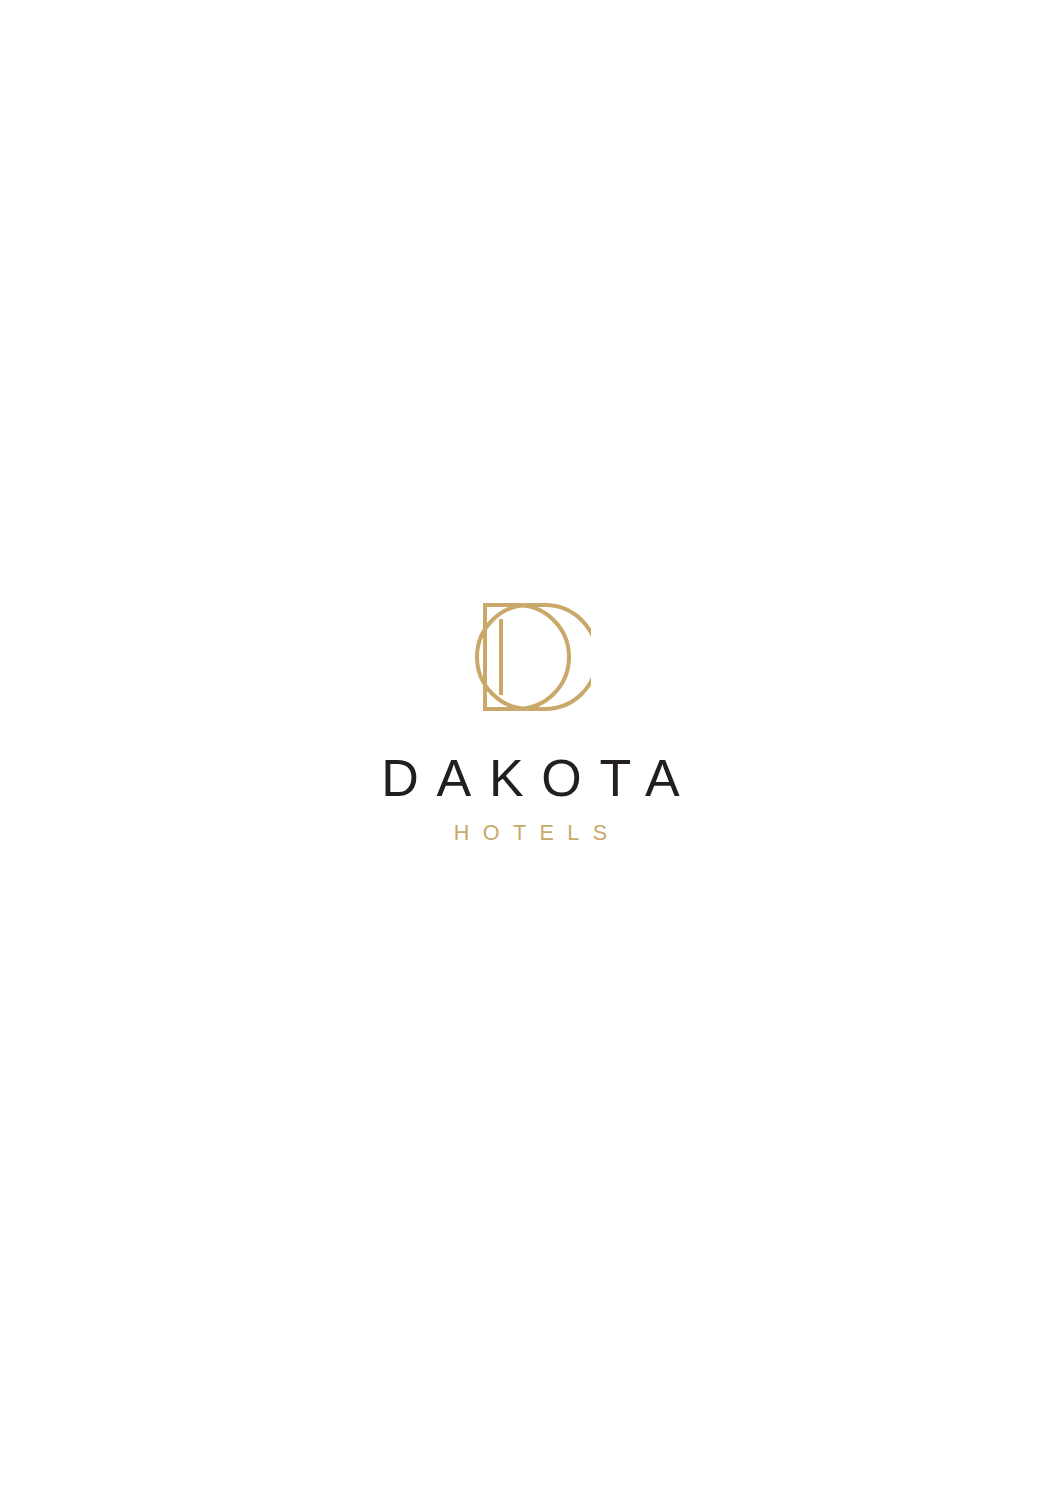DAKOTA
HOTELS